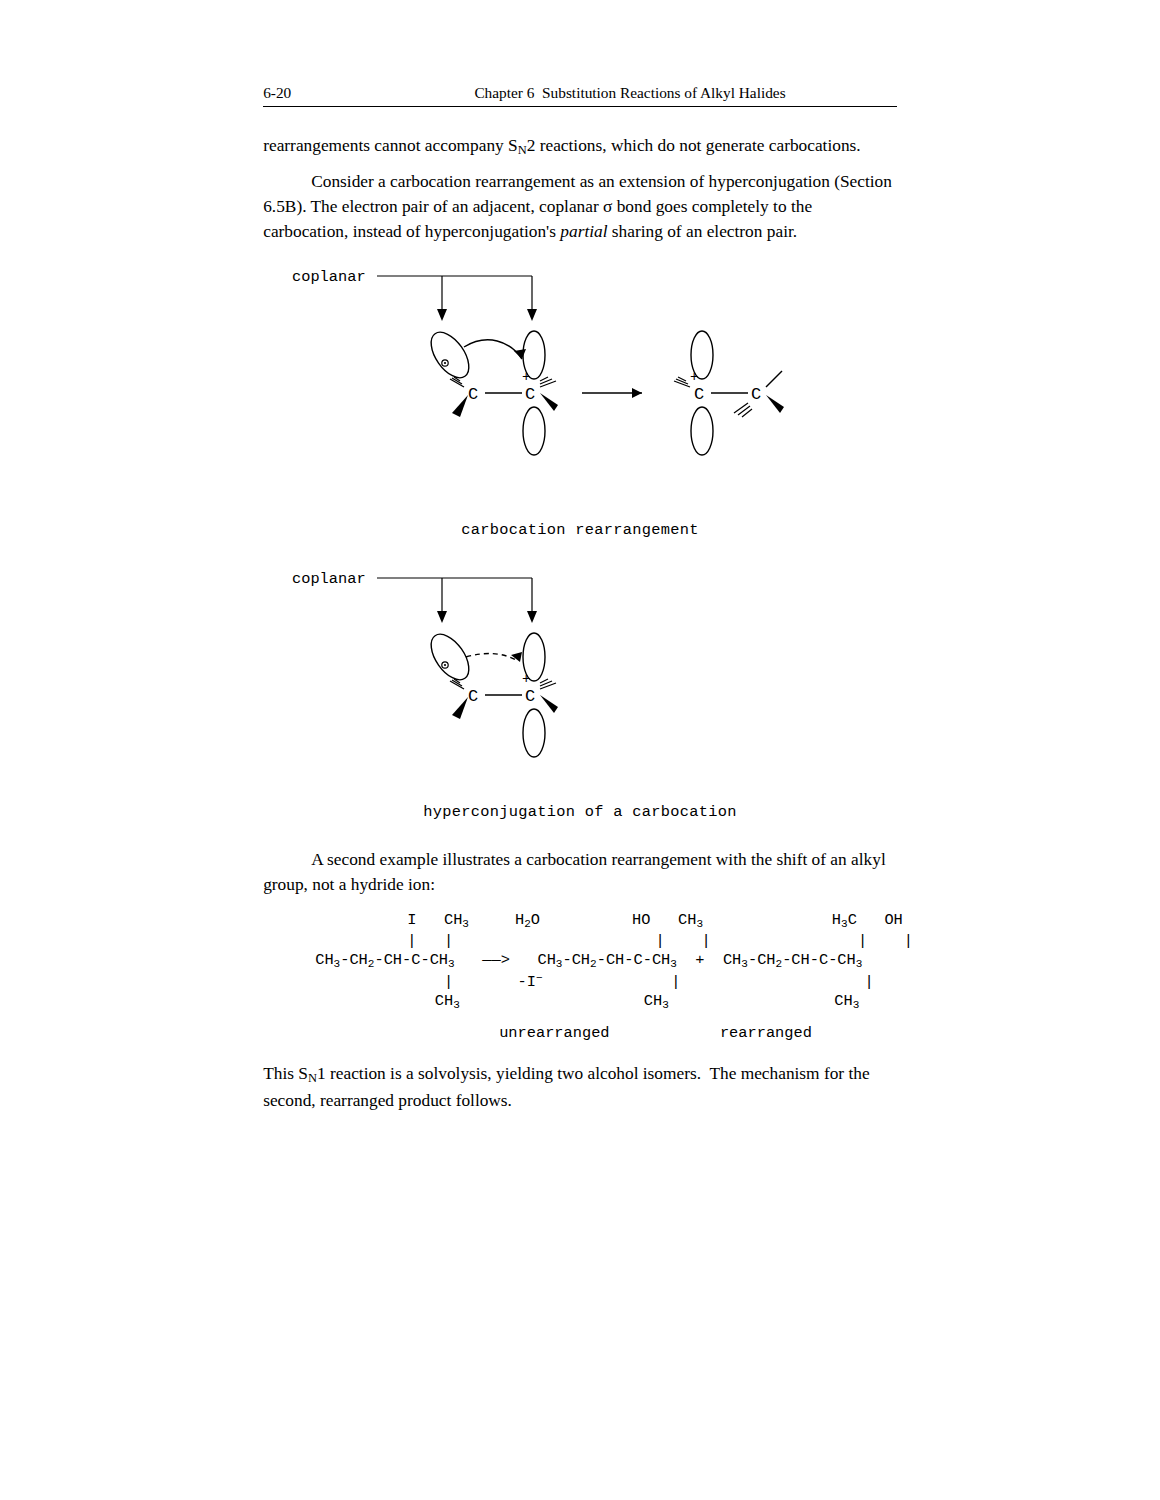6-20
Chapter 6 Substitution Reactions of Alkyl Halides
rearrangements cannot accompany SN2 reactions, which do not generate carbocations.
Consider a carbocation rearrangement as an extension of hyperconjugation (Section 6.5B). The electron pair of an adjacent, coplanar σ bond goes completely to the carbocation, instead of hyperconjugation's partial sharing of an electron pair.
coplanar C C + C + C
carbocation rearrangement
coplanar C C +
hyperconjugation of a carbocation
A second example illustrates a carbocation rearrangement with the shift of an alkyl group, not a hydride ion:
I CH3 H2 O HO CH3 H3 C OH | | | | | | CH3-CH2-CH-C-CH3 ——> CH3-CH2-CH-C-CH3 + CH3-CH2-CH-C-CH3 | -I− | | CH3 CH3 CH3
unrearranged rearranged
This SN1 reaction is a solvolysis, yielding two alcohol isomers. The mechanism for the second, rearranged product follows.